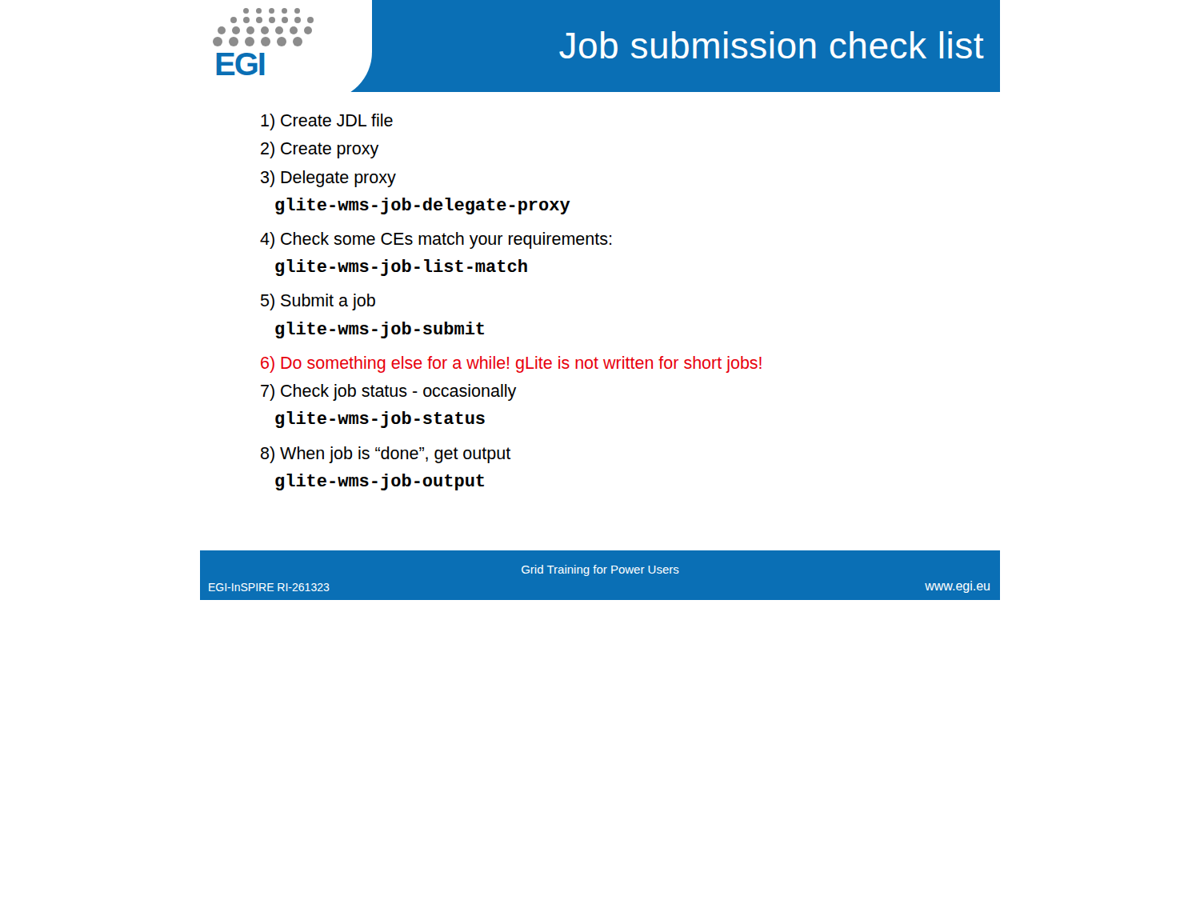Job submission check list
EGI
1) Create JDL file
2) Create proxy
3) Delegate proxy
glite-wms-job-delegate-proxy
4) Check some CEs match your requirements:
glite-wms-job-list-match
5) Submit a job
glite-wms-job-submit
6) Do something else for a while! gLite is not written for short jobs!
7) Check job status - occasionally
glite-wms-job-status
8) When job is “done”, get output
glite-wms-job-output
Grid Training for Power Users
EGI-InSPIRE RI-261323
www.egi.eu